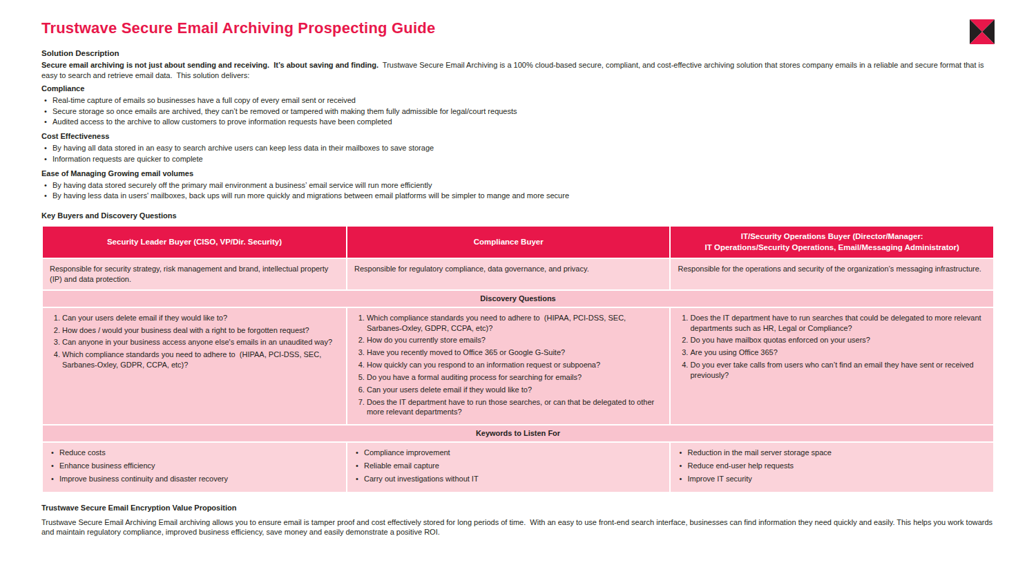Trustwave Secure Email Archiving Prospecting Guide
Solution Description
Secure email archiving is not just about sending and receiving. It’s about saving and finding. Trustwave Secure Email Archiving is a 100% cloud-based secure, compliant, and cost-effective archiving solution that stores company emails in a reliable and secure format that is easy to search and retrieve email data. This solution delivers:
Compliance
Real-time capture of emails so businesses have a full copy of every email sent or received
Secure storage so once emails are archived, they can’t be removed or tampered with making them fully admissible for legal/court requests
Audited access to the archive to allow customers to prove information requests have been completed
Cost Effectiveness
By having all data stored in an easy to search archive users can keep less data in their mailboxes to save storage
Information requests are quicker to complete
Ease of Managing Growing email volumes
By having data stored securely off the primary mail environment a business’ email service will run more efficiently
By having less data in users' mailboxes, back ups will run more quickly and migrations between email platforms will be simpler to mange and more secure
Key Buyers and Discovery Questions
| Security Leader Buyer (CISO, VP/Dir. Security) | Compliance Buyer | IT/Security Operations Buyer (Director/Manager: IT Operations/Security Operations, Email/Messaging Administrator) |
| --- | --- | --- |
| Responsible for security strategy, risk management and brand, intellectual property (IP) and data protection. | Responsible for regulatory compliance, data governance, and privacy. | Responsible for the operations and security of the organization’s messaging infrastructure. |
| Discovery Questions |
| Can your users delete email if they would like to? How does / would your business deal with a right to be forgotten request? Can anyone in your business access anyone else's emails in an unaudited way? Which compliance standards you need to adhere to (HIPAA, PCI-DSS, SEC, Sarbanes-Oxley, GDPR, CCPA, etc)? | Which compliance standards you need to adhere to (HIPAA, PCI-DSS, SEC, Sarbanes-Oxley, GDPR, CCPA, etc)? How do you currently store emails? Have you recently moved to Office 365 or Google G-Suite? How quickly can you respond to an information request or subpoena? Do you have a formal auditing process for searching for emails? Can your users delete email if they would like to? Does the IT department have to run those searches, or can that be delegated to other more relevant departments? | Does the IT department have to run searches that could be delegated to more relevant departments such as HR, Legal or Compliance? Do you have mailbox quotas enforced on your users? Are you using Office 365? Do you ever take calls from users who can’t find an email they have sent or received previously? |
| Keywords to Listen For |
| Reduce costs Enhance business efficiency Improve business continuity and disaster recovery | Compliance improvement Reliable email capture Carry out investigations without IT | Reduction in the mail server storage space Reduce end-user help requests Improve IT security |
Trustwave Secure Email Encryption Value Proposition
Trustwave Secure Email Archiving Email archiving allows you to ensure email is tamper proof and cost effectively stored for long periods of time. With an easy to use front-end search interface, businesses can find information they need quickly and easily. This helps you work towards and maintain regulatory compliance, improved business efficiency, save money and easily demonstrate a positive ROI.